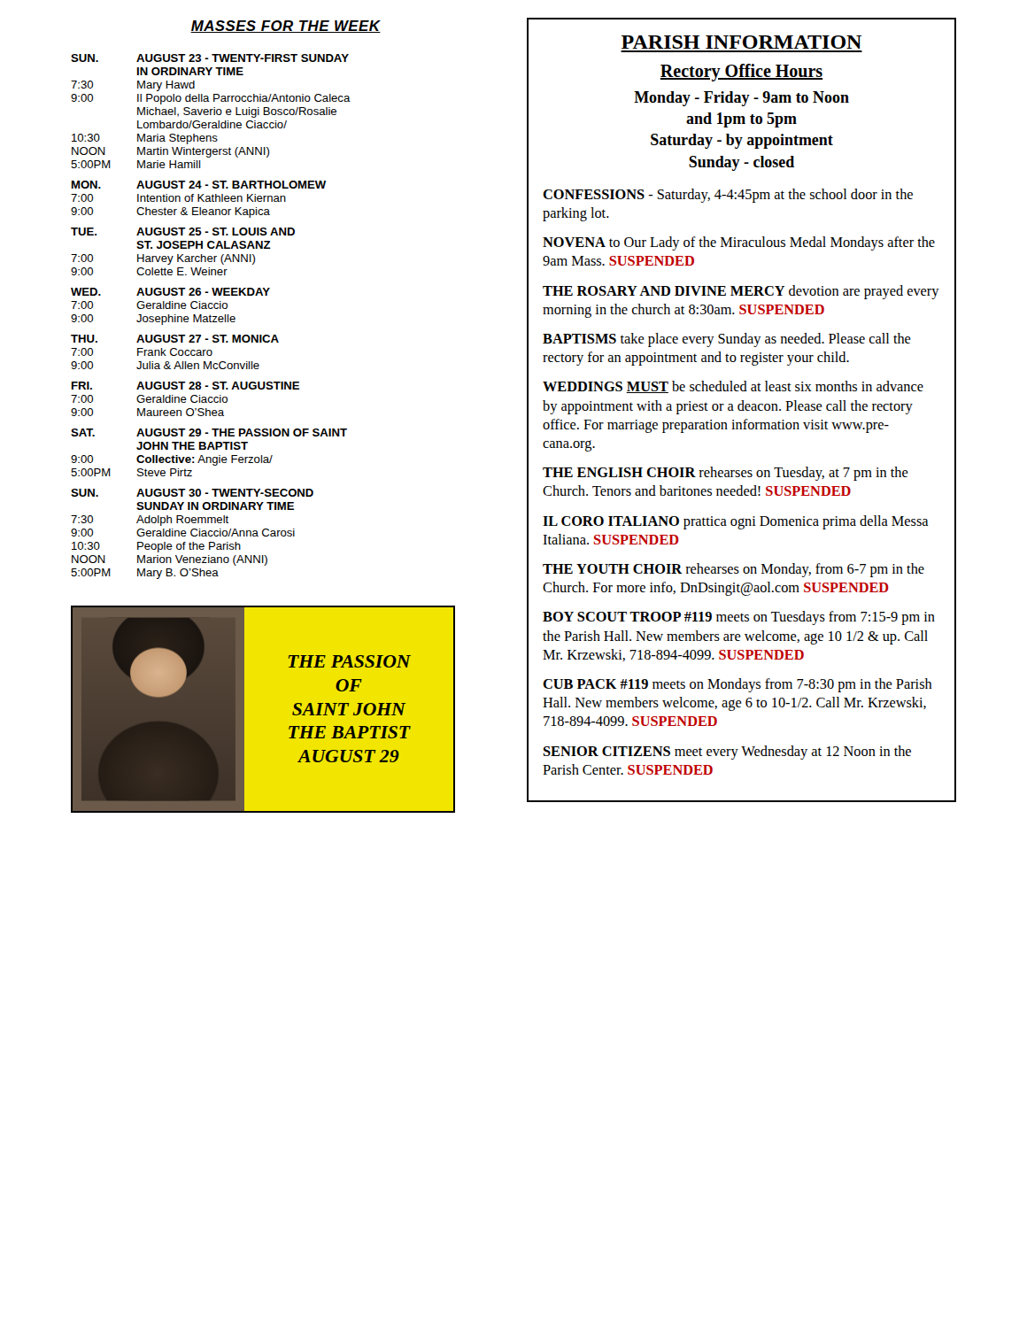MASSES FOR THE WEEK
| SUN. | AUGUST 23 - TWENTY-FIRST SUNDAY IN ORDINARY TIME |
| 7:30 | Mary Hawd |
| 9:00 | Il Popolo della Parrocchia/Antonio Caleca Michael, Saverio e Luigi Bosco/Rosalie Lombardo/Geraldine Ciaccio/ |
| 10:30 | Maria Stephens |
| NOON | Martin Wintergerst (ANNI) |
| 5:00PM | Marie Hamill |
| MON. | AUGUST 24 - ST. BARTHOLOMEW |
| 7:00 | Intention of Kathleen Kiernan |
| 9:00 | Chester & Eleanor Kapica |
| TUE. | AUGUST 25 - ST. LOUIS AND ST. JOSEPH CALASANZ |
| 7:00 | Harvey Karcher (ANNI) |
| 9:00 | Colette E. Weiner |
| WED. | AUGUST 26 - WEEKDAY |
| 7:00 | Geraldine Ciaccio |
| 9:00 | Josephine Matzelle |
| THU. | AUGUST 27 - ST. MONICA |
| 7:00 | Frank Coccaro |
| 9:00 | Julia & Allen McConville |
| FRI. | AUGUST 28 - ST. AUGUSTINE |
| 7:00 | Geraldine Ciaccio |
| 9:00 | Maureen O’Shea |
| SAT. | AUGUST 29 - THE PASSION OF SAINT JOHN THE BAPTIST |
| 9:00 | Collective: Angie Ferzola/ |
| 5:00PM | Steve Pirtz |
| SUN. | AUGUST 30 - TWENTY-SECOND SUNDAY IN ORDINARY TIME |
| 7:30 | Adolph Roemmelt |
| 9:00 | Geraldine Ciaccio/Anna Carosi |
| 10:30 | People of the Parish |
| NOON | Marion Veneziano (ANNI) |
| 5:00PM | Mary B. O’Shea |
THE PASSION
OF
SAINT JOHN
THE BAPTIST
AUGUST 29
PARISH INFORMATION
Rectory Office Hours
Monday - Friday - 9am to Noon
and 1pm to 5pm
Saturday - by appointment
Sunday - closed
CONFESSIONS - Saturday, 4-4:45pm at the school door in the parking lot.
NOVENA to Our Lady of the Miraculous Medal Mondays after the 9am Mass. SUSPENDED
THE ROSARY AND DIVINE MERCY devotion are prayed every morning in the church at 8:30am. SUSPENDED
BAPTISMS take place every Sunday as needed. Please call the rectory for an appointment and to register your child.
WEDDINGS MUST be scheduled at least six months in advance by appointment with a priest or a deacon. Please call the rectory office. For marriage preparation information visit www.pre-cana.org.
THE ENGLISH CHOIR rehearses on Tuesday, at 7 pm in the Church. Tenors and baritones needed! SUSPENDED
IL CORO ITALIANO prattica ogni Domenica prima della Messa Italiana. SUSPENDED
THE YOUTH CHOIR rehearses on Monday, from 6-7 pm in the Church. For more info, DnDsingit@aol.com SUSPENDED
BOY SCOUT TROOP #119 meets on Tuesdays from 7:15-9 pm in the Parish Hall. New members are welcome, age 10 1/2 & up. Call Mr. Krzewski, 718-894-4099. SUSPENDED
CUB PACK #119 meets on Mondays from 7-8:30 pm in the Parish Hall. New members welcome, age 6 to 10-1/2. Call Mr. Krzewski, 718-894-4099. SUSPENDED
SENIOR CITIZENS meet every Wednesday at 12 Noon in the Parish Center. SUSPENDED